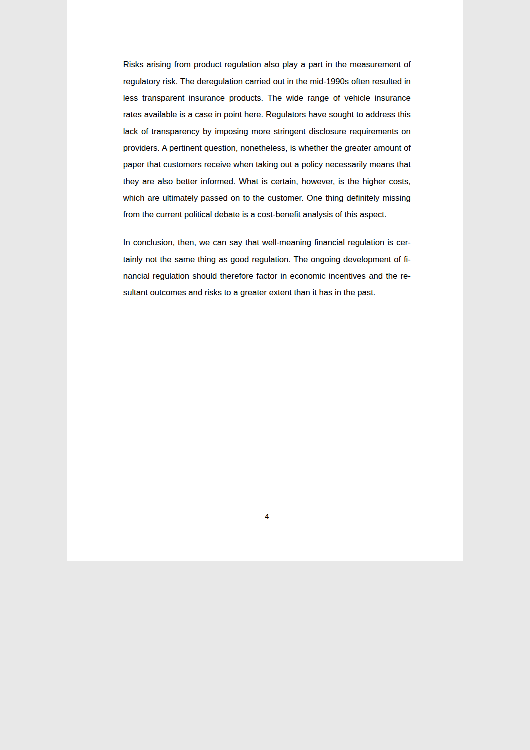Risks arising from product regulation also play a part in the measurement of regulatory risk. The deregulation carried out in the mid-1990s often resulted in less transparent insurance products. The wide range of vehicle insurance rates available is a case in point here. Regulators have sought to address this lack of transparency by imposing more stringent disclosure requirements on providers. A pertinent question, nonetheless, is whether the greater amount of paper that customers receive when taking out a policy necessarily means that they are also better informed. What is certain, however, is the higher costs, which are ultimately passed on to the customer. One thing definitely missing from the current political debate is a cost-benefit analysis of this aspect.
In conclusion, then, we can say that well-meaning financial regulation is certainly not the same thing as good regulation. The ongoing development of financial regulation should therefore factor in economic incentives and the resultant outcomes and risks to a greater extent than it has in the past.
4